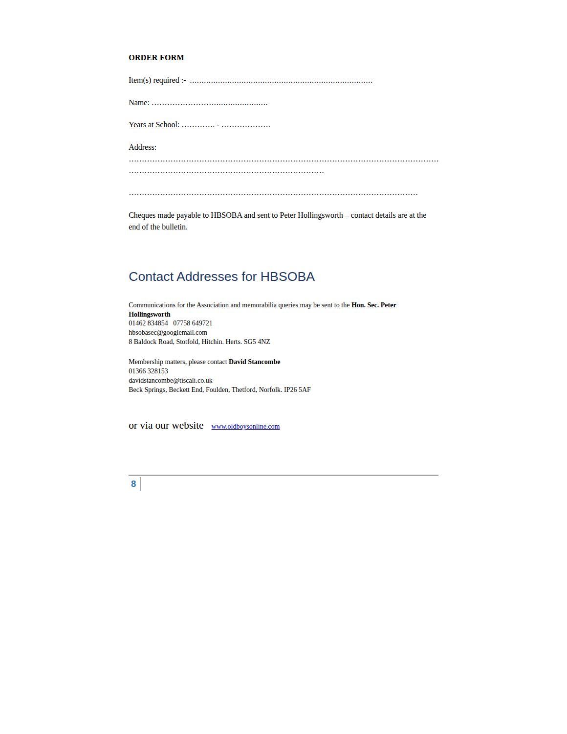ORDER FORM
Item(s) required :- ..............................................................................
Name: …………………….......................
Years at School: …………. - ……………….
Address: …………………………………………………………………………………………………………… …………………………………………………………………
…………………………………………………………………………………………………
Cheques made payable to HBSOBA and sent to Peter Hollingsworth – contact details are at the end of the bulletin.
Contact Addresses for HBSOBA
Communications for the Association and memorabilia queries may be sent to the Hon. Sec. Peter Hollingsworth
01462 834854 07758 649721
hbsobasec@googlemail.com
8 Baldock Road, Stotfold, Hitchin. Herts. SG5 4NZ
Membership matters, please contact David Stancombe
01366 328153
davidstancombe@tiscali.co.uk
Beck Springs, Beckett End, Foulden, Thetford, Norfolk. IP26 5AF
or via our website www.oldboysonline.com
8